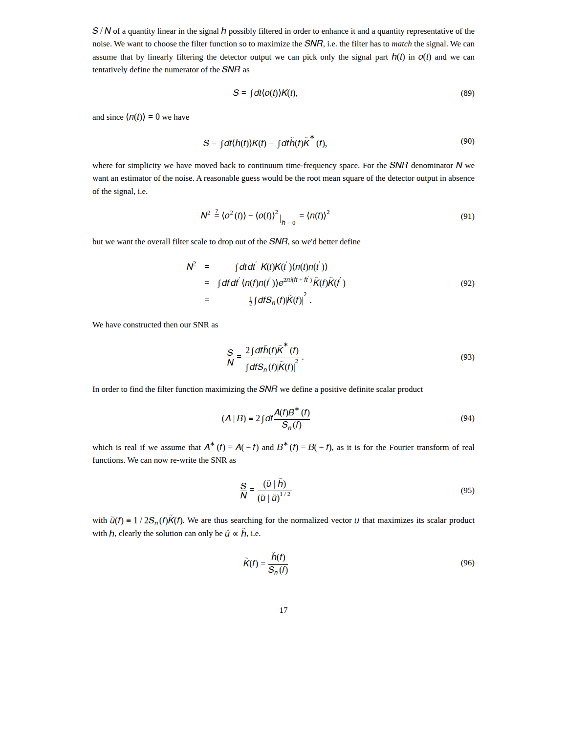S/N of a quantity linear in the signal h possibly filtered in order to enhance it and a quantity representative of the noise. We want to choose the filter function so to maximize the SNR, i.e. the filter has to match the signal. We can assume that by linearly filtering the detector output we can pick only the signal part h(t) in o(t) and we can tentatively define the numerator of the SNR as
S=∫dt⟨o(t)⟩K(t), (89)
and since ⟨n(t)⟩=0 we have
S=∫dt⟨h(t)⟩K(t)=∫dfh~(f)K~∗(f), (90)
where for simplicity we have moved back to continuum time-frequency space. For the SNR denominator N we want an estimator of the noise. A reasonable guess would be the root mean square of the detector output in absence of the signal, i.e.
N2 =? ⟨o2(t)⟩ − ⟨o(t)⟩2 |h=0 = ⟨n(t)⟩2 (91)
but we want the overall filter scale to drop out of the SNR, so we'd better define
N2 = ∫dtdt′ K(t) K(t′) ⟨n(t)n(t′)⟩ = ∫dfdf′ ⟨n(f)n(f′)⟩ e2πi(ft+ft′) K~(f) K~(f′) = 12 ∫df Sn(f) |K~(f)|2 . (92)
We have constructed then our SNR as
SN = 2∫dfh~(f)K~∗(f) ∫dfSn(f)|K~(f)|2 . (93)
In order to find the filter function maximizing the SNR we define a positive definite scalar product
(A|B) ≡ 2∫df A(f)B∗(f) Sn(f) (94)
which is real if we assume that A∗(f)=A(−f) and B∗(f)=B(−f), as it is for the Fourier transform of real functions. We can now re-write the SNR as
SN = (u~|h~) (u~|u~)1/2 (95)
with u~(f)≡1/2Sn(f)K~(f). We are thus searching for the normalized vector u that maximizes its scalar product with h, clearly the solution can only be u~∝h~, i.e.
K~(f) = h~(f) Sn(f) (96)
17